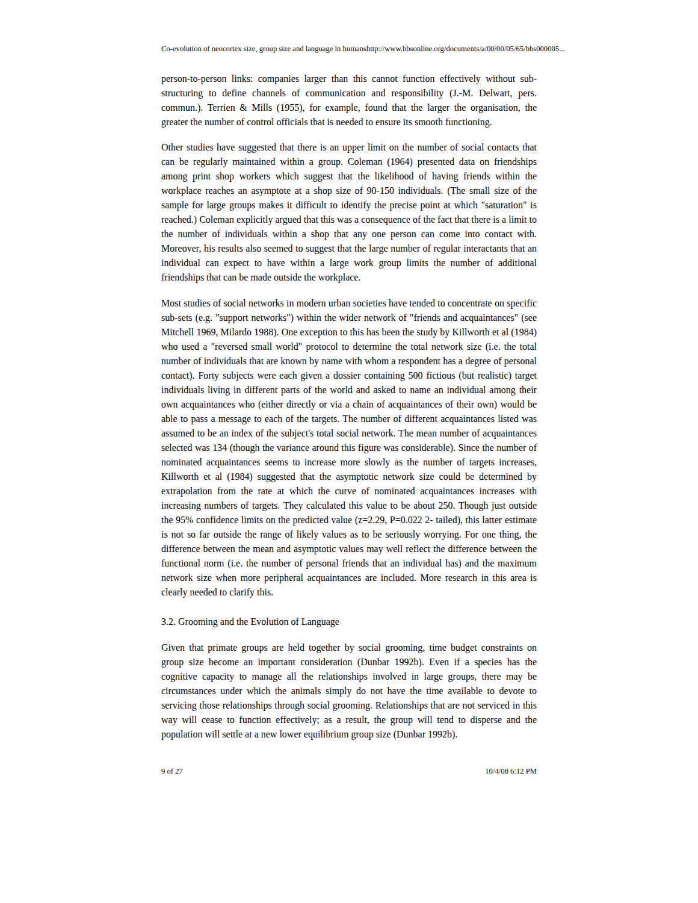Co-evolution of neocortex size, group size and language in humans http://www.bbsonline.org/documents/a/00/00/05/65/bbs000005...
person-to-person links: companies larger than this cannot function effectively without sub-structuring to define channels of communication and responsibility (J.-M. Delwart, pers. commun.). Terrien & Mills (1955), for example, found that the larger the organisation, the greater the number of control officials that is needed to ensure its smooth functioning.
Other studies have suggested that there is an upper limit on the number of social contacts that can be regularly maintained within a group. Coleman (1964) presented data on friendships among print shop workers which suggest that the likelihood of having friends within the workplace reaches an asymptote at a shop size of 90-150 individuals. (The small size of the sample for large groups makes it difficult to identify the precise point at which "saturation" is reached.) Coleman explicitly argued that this was a consequence of the fact that there is a limit to the number of individuals within a shop that any one person can come into contact with. Moreover, his results also seemed to suggest that the large number of regular interactants that an individual can expect to have within a large work group limits the number of additional friendships that can be made outside the workplace.
Most studies of social networks in modern urban societies have tended to concentrate on specific sub-sets (e.g. "support networks") within the wider network of "friends and acquaintances" (see Mitchell 1969, Milardo 1988). One exception to this has been the study by Killworth et al (1984) who used a "reversed small world" protocol to determine the total network size (i.e. the total number of individuals that are known by name with whom a respondent has a degree of personal contact). Forty subjects were each given a dossier containing 500 fictious (but realistic) target individuals living in different parts of the world and asked to name an individual among their own acquaintances who (either directly or via a chain of acquaintances of their own) would be able to pass a message to each of the targets. The number of different acquaintances listed was assumed to be an index of the subject's total social network. The mean number of acquaintances selected was 134 (though the variance around this figure was considerable). Since the number of nominated acquaintances seems to increase more slowly as the number of targets increases, Killworth et al (1984) suggested that the asymptotic network size could be determined by extrapolation from the rate at which the curve of nominated acquaintances increases with increasing numbers of targets. They calculated this value to be about 250. Though just outside the 95% confidence limits on the predicted value (z=2.29, P=0.022 2- tailed), this latter estimate is not so far outside the range of likely values as to be seriously worrying. For one thing, the difference between the mean and asymptotic values may well reflect the difference between the functional norm (i.e. the number of personal friends that an individual has) and the maximum network size when more peripheral acquaintances are included. More research in this area is clearly needed to clarify this.
3.2. Grooming and the Evolution of Language
Given that primate groups are held together by social grooming, time budget constraints on group size become an important consideration (Dunbar 1992b). Even if a species has the cognitive capacity to manage all the relationships involved in large groups, there may be circumstances under which the animals simply do not have the time available to devote to servicing those relationships through social grooming. Relationships that are not serviced in this way will cease to function effectively; as a result, the group will tend to disperse and the population will settle at a new lower equilibrium group size (Dunbar 1992b).
9 of 27 10/4/08 6:12 PM